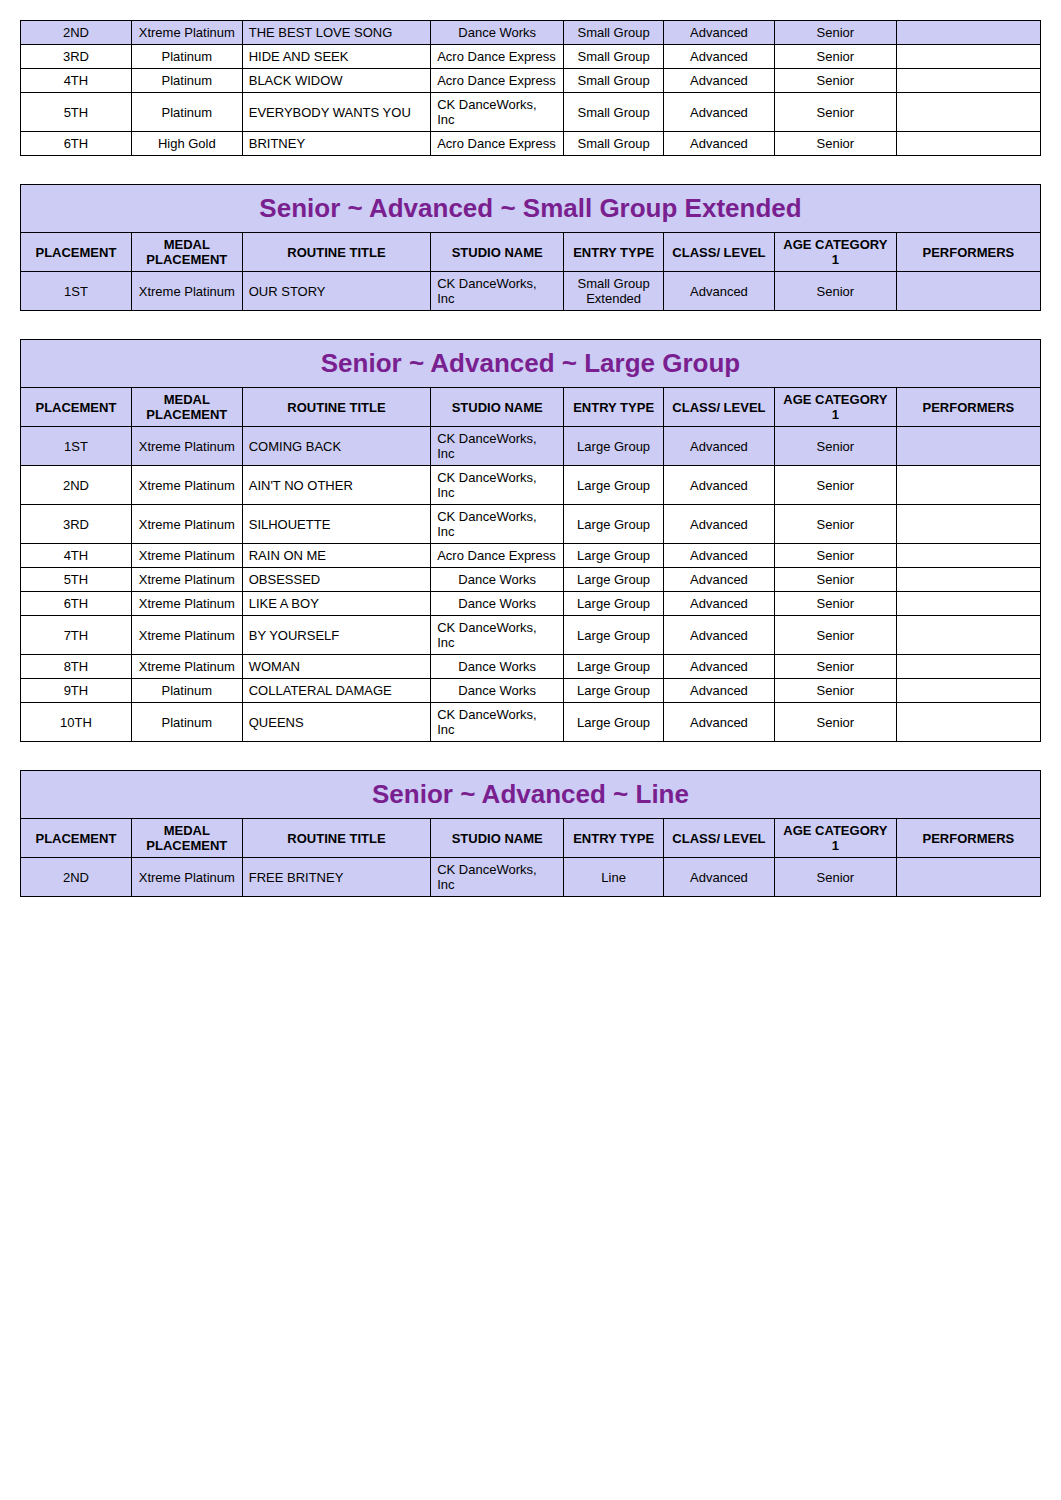| 2ND | Xtreme Platinum | THE BEST LOVE SONG | Dance Works | Small Group | Advanced | Senior | |
| 3RD | Platinum | HIDE AND SEEK | Acro Dance Express | Small Group | Advanced | Senior | |
| 4TH | Platinum | BLACK WIDOW | Acro Dance Express | Small Group | Advanced | Senior | |
| 5TH | Platinum | EVERYBODY WANTS YOU | CK DanceWorks, Inc | Small Group | Advanced | Senior | |
| 6TH | High Gold | BRITNEY | Acro Dance Express | Small Group | Advanced | Senior | |
Senior ~ Advanced ~ Small Group Extended
| PLACEMENT | MEDAL PLACEMENT | ROUTINE TITLE | STUDIO NAME | ENTRY TYPE | CLASS/ LEVEL | AGE CATEGORY 1 | PERFORMERS |
| --- | --- | --- | --- | --- | --- | --- | --- |
| 1ST | Xtreme Platinum | OUR STORY | CK DanceWorks, Inc | Small Group Extended | Advanced | Senior | |
Senior ~ Advanced ~ Large Group
| PLACEMENT | MEDAL PLACEMENT | ROUTINE TITLE | STUDIO NAME | ENTRY TYPE | CLASS/ LEVEL | AGE CATEGORY 1 | PERFORMERS |
| --- | --- | --- | --- | --- | --- | --- | --- |
| 1ST | Xtreme Platinum | COMING BACK | CK DanceWorks, Inc | Large Group | Advanced | Senior | |
| 2ND | Xtreme Platinum | AIN'T NO OTHER | CK DanceWorks, Inc | Large Group | Advanced | Senior | |
| 3RD | Xtreme Platinum | SILHOUETTE | CK DanceWorks, Inc | Large Group | Advanced | Senior | |
| 4TH | Xtreme Platinum | RAIN ON ME | Acro Dance Express | Large Group | Advanced | Senior | |
| 5TH | Xtreme Platinum | OBSESSED | Dance Works | Large Group | Advanced | Senior | |
| 6TH | Xtreme Platinum | LIKE A BOY | Dance Works | Large Group | Advanced | Senior | |
| 7TH | Xtreme Platinum | BY YOURSELF | CK DanceWorks, Inc | Large Group | Advanced | Senior | |
| 8TH | Xtreme Platinum | WOMAN | Dance Works | Large Group | Advanced | Senior | |
| 9TH | Platinum | COLLATERAL DAMAGE | Dance Works | Large Group | Advanced | Senior | |
| 10TH | Platinum | QUEENS | CK DanceWorks, Inc | Large Group | Advanced | Senior | |
Senior ~ Advanced ~ Line
| PLACEMENT | MEDAL PLACEMENT | ROUTINE TITLE | STUDIO NAME | ENTRY TYPE | CLASS/ LEVEL | AGE CATEGORY 1 | PERFORMERS |
| --- | --- | --- | --- | --- | --- | --- | --- |
| 2ND | Xtreme Platinum | FREE BRITNEY | CK DanceWorks, Inc | Line | Advanced | Senior | |